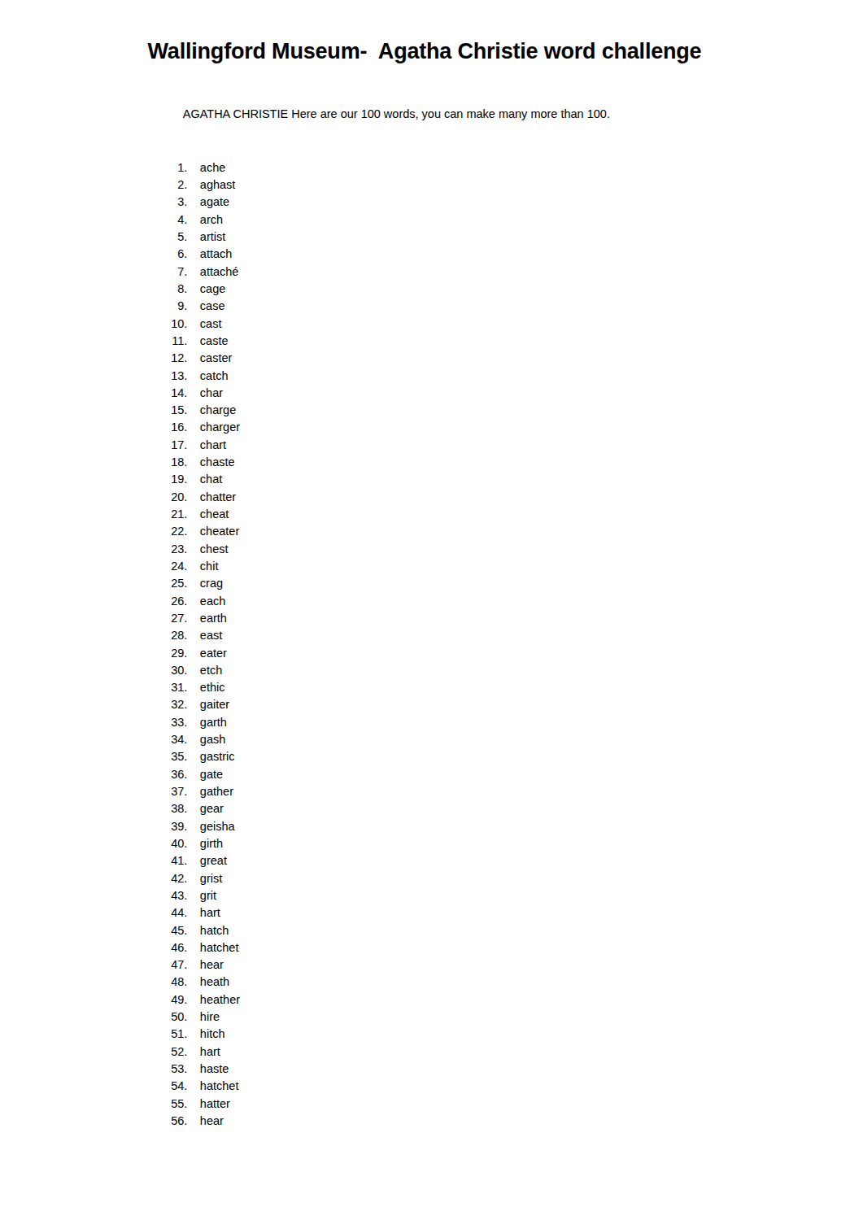Wallingford Museum- Agatha Christie word challenge
AGATHA CHRISTIE Here are our 100 words, you can make many more than 100.
ache
aghast
agate
arch
artist
attach
attaché
cage
case
cast
caste
caster
catch
char
charge
charger
chart
chaste
chat
chatter
cheat
cheater
chest
chit
crag
each
earth
east
eater
etch
ethic
gaiter
garth
gash
gastric
gate
gather
gear
geisha
girth
great
grist
grit
hart
hatch
hatchet
hear
heath
heather
hire
hitch
hart
haste
hatchet
hatter
hear